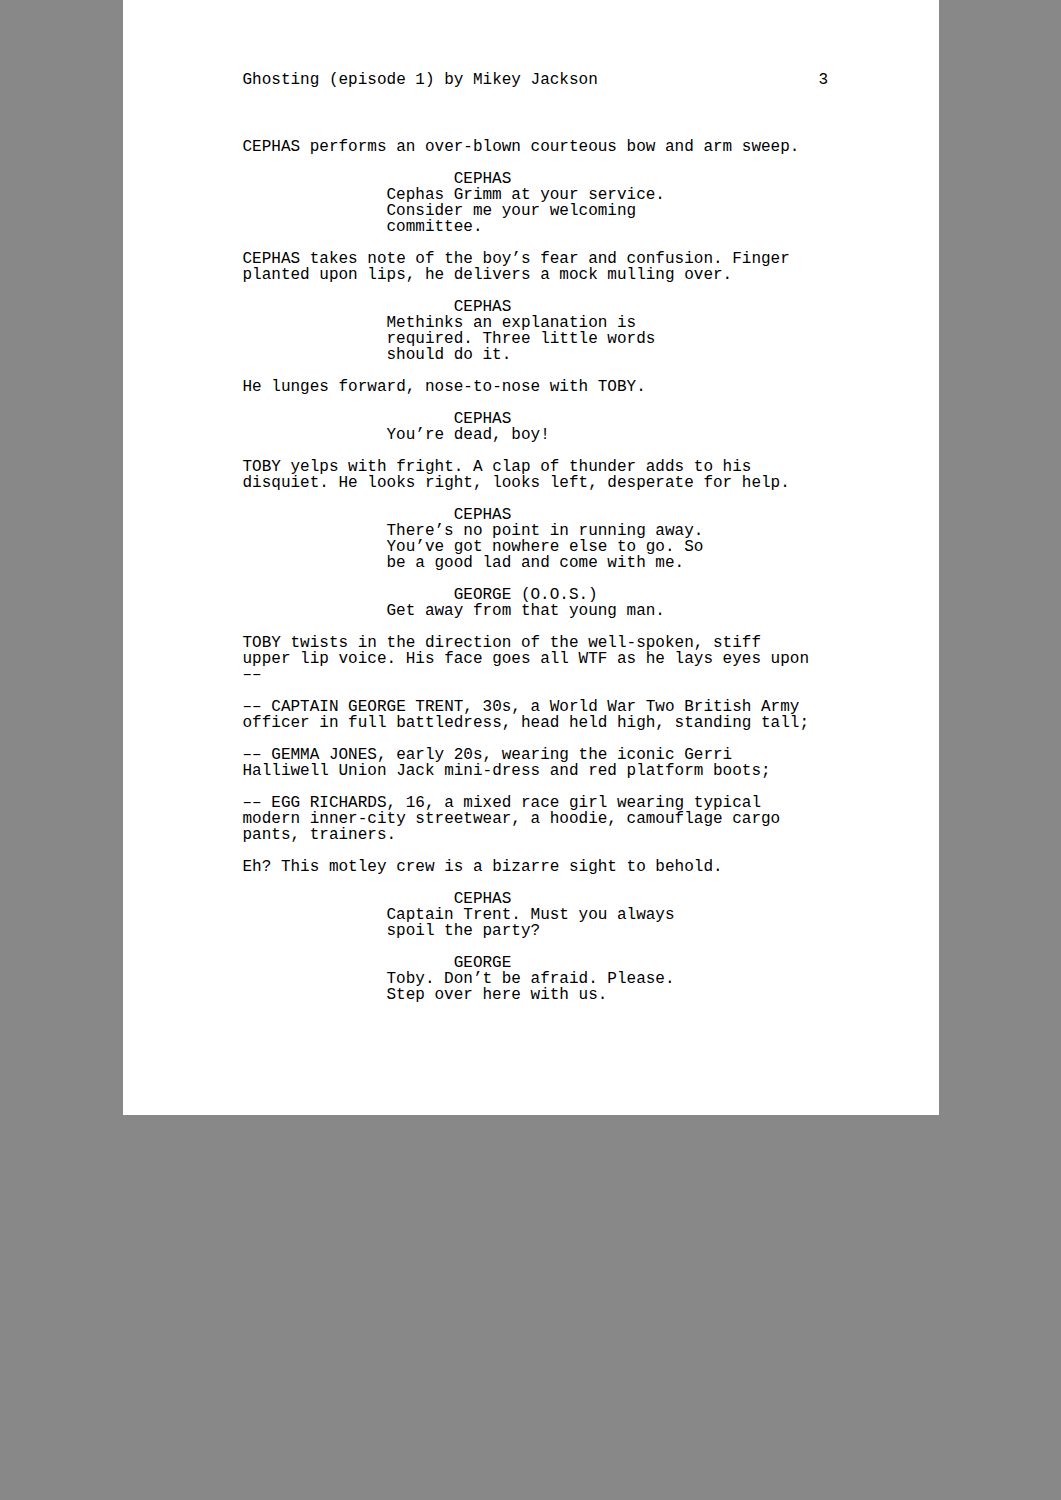Ghosting (episode 1) by Mikey Jackson 3
CEPHAS performs an over-blown courteous bow and arm sweep.
CEPHAS
Cephas Grimm at your service. Consider me your welcoming committee.
CEPHAS takes note of the boy’s fear and confusion. Finger planted upon lips, he delivers a mock mulling over.
CEPHAS
Methinks an explanation is required. Three little words should do it.
He lunges forward, nose-to-nose with TOBY.
CEPHAS
You’re dead, boy!
TOBY yelps with fright. A clap of thunder adds to his disquiet. He looks right, looks left, desperate for help.
CEPHAS
There’s no point in running away. You’ve got nowhere else to go. So be a good lad and come with me.
GEORGE (O.O.S.)
Get away from that young man.
TOBY twists in the direction of the well-spoken, stiff upper lip voice. His face goes all WTF as he lays eyes upon ––
–– CAPTAIN GEORGE TRENT, 30s, a World War Two British Army officer in full battledress, head held high, standing tall;
–– GEMMA JONES, early 20s, wearing the iconic Gerri Halliwell Union Jack mini-dress and red platform boots;
–– EGG RICHARDS, 16, a mixed race girl wearing typical modern inner-city streetwear, a hoodie, camouflage cargo pants, trainers.
Eh? This motley crew is a bizarre sight to behold.
CEPHAS
Captain Trent. Must you always spoil the party?
GEORGE
Toby. Don’t be afraid. Please. Step over here with us.